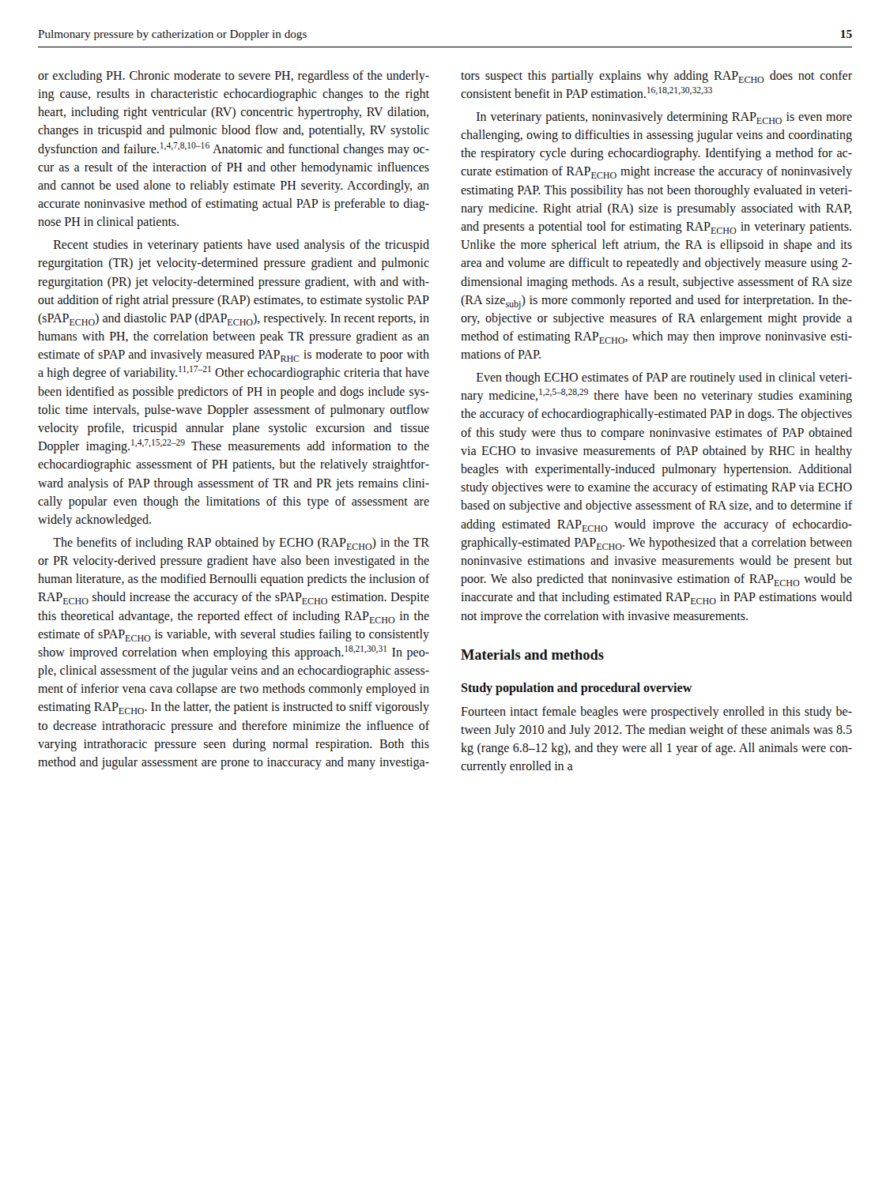Pulmonary pressure by catherization or Doppler in dogs 15
or excluding PH. Chronic moderate to severe PH, regardless of the underlying cause, results in characteristic echocardiographic changes to the right heart, including right ventricular (RV) concentric hypertrophy, RV dilation, changes in tricuspid and pulmonic blood flow and, potentially, RV systolic dysfunction and failure.1,4,7,8,10–16 Anatomic and functional changes may occur as a result of the interaction of PH and other hemodynamic influences and cannot be used alone to reliably estimate PH severity. Accordingly, an accurate noninvasive method of estimating actual PAP is preferable to diagnose PH in clinical patients.
Recent studies in veterinary patients have used analysis of the tricuspid regurgitation (TR) jet velocity-determined pressure gradient and pulmonic regurgitation (PR) jet velocity-determined pressure gradient, with and without addition of right atrial pressure (RAP) estimates, to estimate systolic PAP (sPAPECHO) and diastolic PAP (dPAPECHO), respectively. In recent reports, in humans with PH, the correlation between peak TR pressure gradient as an estimate of sPAP and invasively measured PAPRHC is moderate to poor with a high degree of variability.11,17–21 Other echocardiographic criteria that have been identified as possible predictors of PH in people and dogs include systolic time intervals, pulse-wave Doppler assessment of pulmonary outflow velocity profile, tricuspid annular plane systolic excursion and tissue Doppler imaging.1,4,7,15,22–29 These measurements add information to the echocardiographic assessment of PH patients, but the relatively straightforward analysis of PAP through assessment of TR and PR jets remains clinically popular even though the limitations of this type of assessment are widely acknowledged.
The benefits of including RAP obtained by ECHO (RAPECHO) in the TR or PR velocity-derived pressure gradient have also been investigated in the human literature, as the modified Bernoulli equation predicts the inclusion of RAPECHO should increase the accuracy of the sPAPECHO estimation. Despite this theoretical advantage, the reported effect of including RAPECHO in the estimate of sPAPECHO is variable, with several studies failing to consistently show improved correlation when employing this approach.18,21,30,31 In people, clinical assessment of the jugular veins and an echocardiographic assessment of inferior vena cava collapse are two methods commonly employed in estimating RAPECHO. In the latter, the patient is instructed to sniff vigorously to decrease intrathoracic pressure and therefore minimize the influence of varying intrathoracic pressure seen during normal respiration. Both this method and jugular assessment are prone to inaccuracy and many investigators suspect this partially explains why adding RAPECHO does not confer consistent benefit in PAP estimation.16,18,21,30,32,33
In veterinary patients, noninvasively determining RAPECHO is even more challenging, owing to difficulties in assessing jugular veins and coordinating the respiratory cycle during echocardiography. Identifying a method for accurate estimation of RAPECHO might increase the accuracy of noninvasively estimating PAP. This possibility has not been thoroughly evaluated in veterinary medicine. Right atrial (RA) size is presumably associated with RAP, and presents a potential tool for estimating RAPECHO in veterinary patients. Unlike the more spherical left atrium, the RA is ellipsoid in shape and its area and volume are difficult to repeatedly and objectively measure using 2-dimensional imaging methods. As a result, subjective assessment of RA size (RA sizesubj) is more commonly reported and used for interpretation. In theory, objective or subjective measures of RA enlargement might provide a method of estimating RAPECHO, which may then improve noninvasive estimations of PAP.
Even though ECHO estimates of PAP are routinely used in clinical veterinary medicine,1,2,5–8,28,29 there have been no veterinary studies examining the accuracy of echocardiographically-estimated PAP in dogs. The objectives of this study were thus to compare noninvasive estimates of PAP obtained via ECHO to invasive measurements of PAP obtained by RHC in healthy beagles with experimentally-induced pulmonary hypertension. Additional study objectives were to examine the accuracy of estimating RAP via ECHO based on subjective and objective assessment of RA size, and to determine if adding estimated RAPECHO would improve the accuracy of echocardiographically-estimated PAPECHO. We hypothesized that a correlation between noninvasive estimations and invasive measurements would be present but poor. We also predicted that noninvasive estimation of RAPECHO would be inaccurate and that including estimated RAPECHO in PAP estimations would not improve the correlation with invasive measurements.
Materials and methods
Study population and procedural overview
Fourteen intact female beagles were prospectively enrolled in this study between July 2010 and July 2012. The median weight of these animals was 8.5 kg (range 6.8–12 kg), and they were all 1 year of age. All animals were concurrently enrolled in a